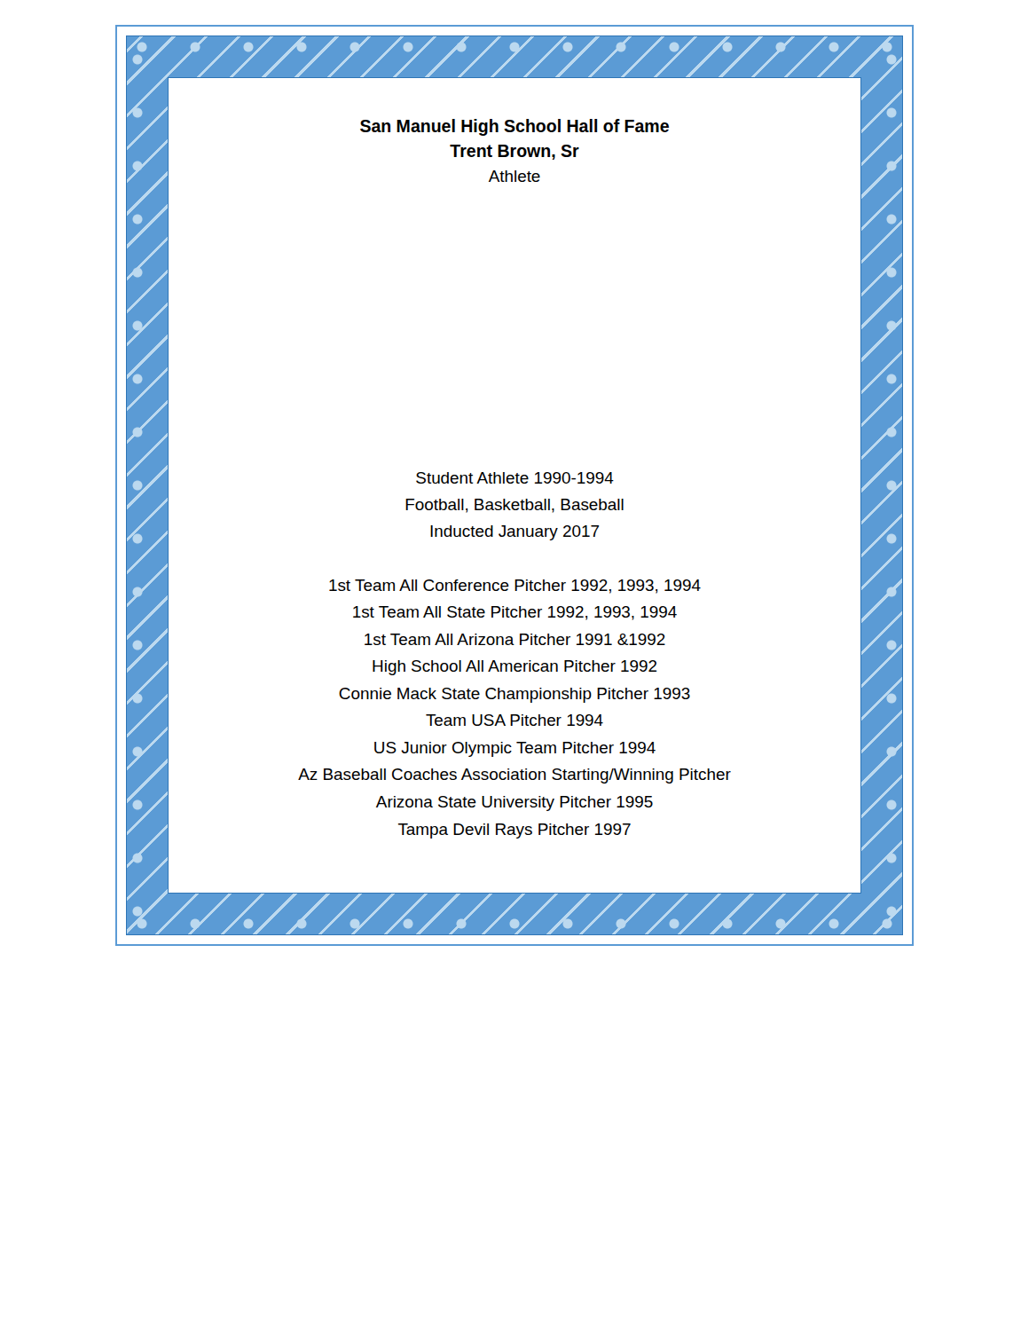San Manuel High School Hall of Fame
Trent Brown, Sr
Athlete
Student Athlete 1990-1994
Football, Basketball, Baseball
Inducted January 2017
1st Team All Conference Pitcher 1992, 1993, 1994
1st Team All State Pitcher 1992, 1993, 1994
1st Team All Arizona Pitcher 1991 &1992
High School All American Pitcher 1992
Connie Mack State Championship Pitcher 1993
Team USA Pitcher 1994
US Junior Olympic Team Pitcher 1994
Az Baseball Coaches Association Starting/Winning Pitcher
Arizona State University Pitcher 1995
Tampa Devil Rays Pitcher 1997